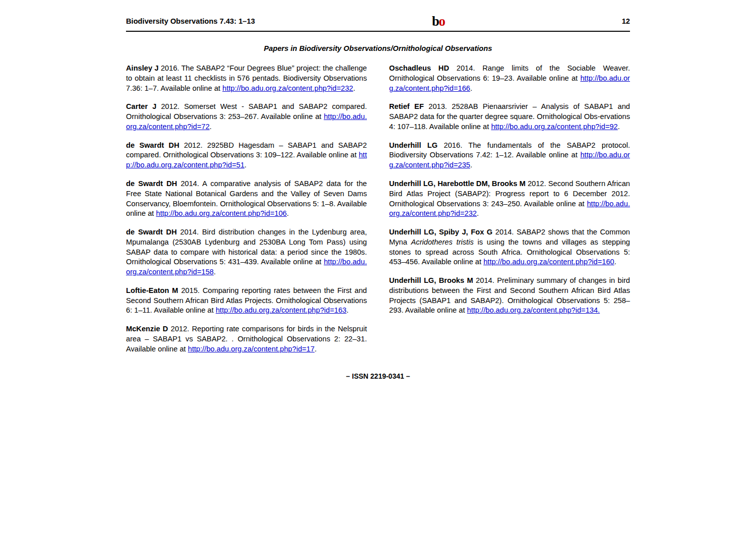Biodiversity Observations 7.43: 1–13
bo
12
Papers in Biodiversity Observations/Ornithological Observations
Ainsley J 2016. The SABAP2 “Four Degrees Blue” project: the challenge to obtain at least 11 checklists in 576 pentads. Biodiversity Observations 7.36: 1–7. Available online at http://bo.adu.org.za/content.php?id=232.
Carter J 2012. Somerset West - SABAP1 and SABAP2 compared. Ornithological Observations 3: 253–267. Available online at http://bo.adu.org.za/content.php?id=72.
de Swardt DH 2012. 2925BD Hagesdam – SABAP1 and SABAP2 compared. Ornithological Observations 3: 109–122. Available online at http://bo.adu.org.za/content.php?id=51.
de Swardt DH 2014. A comparative analysis of SABAP2 data for the Free State National Botanical Gardens and the Valley of Seven Dams Conservancy, Bloemfontein. Ornithological Observations 5: 1–8. Available online at http://bo.adu.org.za/content.php?id=106.
de Swardt DH 2014. Bird distribution changes in the Lydenburg area, Mpumalanga (2530AB Lydenburg and 2530BA Long Tom Pass) using SABAP data to compare with historical data: a period since the 1980s. Ornithological Observations 5: 431–439. Available online at http://bo.adu.org.za/content.php?id=158.
Loftie-Eaton M 2015. Comparing reporting rates between the First and Second Southern African Bird Atlas Projects. Ornithological Observations 6: 1–11. Available online at http://bo.adu.org.za/content.php?id=163.
McKenzie D 2012. Reporting rate comparisons for birds in the Nelspruit area – SABAP1 vs SABAP2. . Ornithological Observations 2: 22–31. Available online at http://bo.adu.org.za/content.php?id=17.
Oschadleus HD 2014. Range limits of the Sociable Weaver. Ornithological Observations 6: 19–23. Available online at http://bo.adu.org.za/content.php?id=166.
Retief EF 2013. 2528AB Pienaarsrivier – Analysis of SABAP1 and SABAP2 data for the quarter degree square. Ornithological Obs-ervations 4: 107–118. Available online at http://bo.adu.org.za/content.php?id=92.
Underhill LG 2016. The fundamentals of the SABAP2 protocol. Biodiversity Observations 7.42: 1–12. Available online at http://bo.adu.org.za/content.php?id=235.
Underhill LG, Harebottle DM, Brooks M 2012. Second Southern African Bird Atlas Project (SABAP2): Progress report to 6 December 2012. Ornithological Observations 3: 243–250. Available online at http://bo.adu.org.za/content.php?id=232.
Underhill LG, Spiby J, Fox G 2014. SABAP2 shows that the Common Myna Acridotheres tristis is using the towns and villages as stepping stones to spread across South Africa. Ornithological Observations 5: 453–456. Available online at http://bo.adu.org.za/content.php?id=160.
Underhill LG, Brooks M 2014. Preliminary summary of changes in bird distributions between the First and Second Southern African Bird Atlas Projects (SABAP1 and SABAP2). Ornithological Observations 5: 258–293. Available online at http://bo.adu.org.za/content.php?id=134.
– ISSN 2219-0341 –